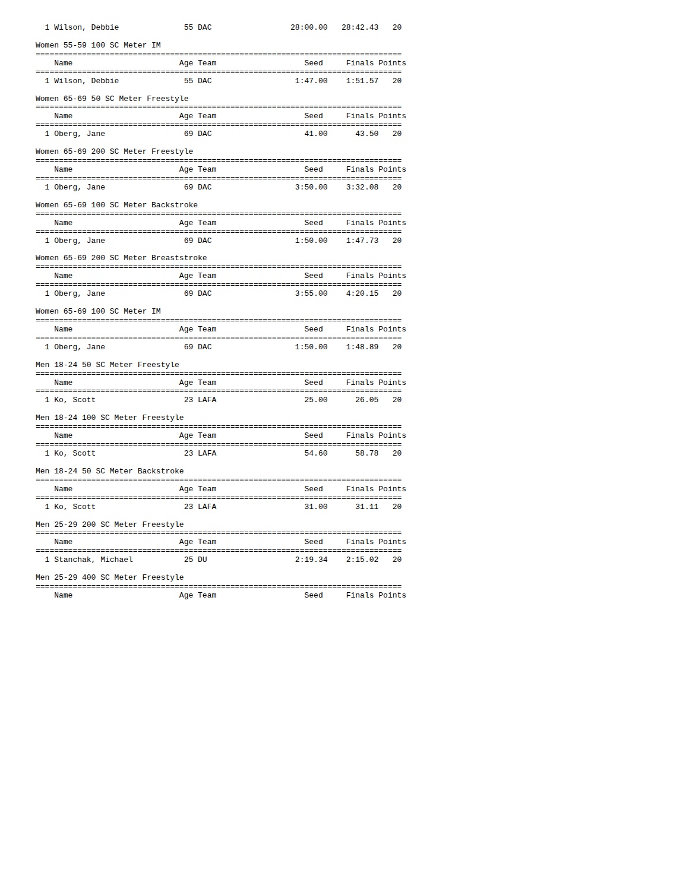1 Wilson, Debbie              55 DAC                 28:00.00   28:42.43   20
Women 55-59 100 SC Meter IM
===============================================================================
    Name                       Age Team                   Seed     Finals Points
===============================================================================
  1 Wilson, Debbie              55 DAC                  1:47.00    1:51.57   20
Women 65-69 50 SC Meter Freestyle
===============================================================================
    Name                       Age Team                   Seed     Finals Points
===============================================================================
  1 Oberg, Jane                 69 DAC                    41.00      43.50   20
Women 65-69 200 SC Meter Freestyle
===============================================================================
    Name                       Age Team                   Seed     Finals Points
===============================================================================
  1 Oberg, Jane                 69 DAC                  3:50.00    3:32.08   20
Women 65-69 100 SC Meter Backstroke
===============================================================================
    Name                       Age Team                   Seed     Finals Points
===============================================================================
  1 Oberg, Jane                 69 DAC                  1:50.00    1:47.73   20
Women 65-69 200 SC Meter Breaststroke
===============================================================================
    Name                       Age Team                   Seed     Finals Points
===============================================================================
  1 Oberg, Jane                 69 DAC                  3:55.00    4:20.15   20
Women 65-69 100 SC Meter IM
===============================================================================
    Name                       Age Team                   Seed     Finals Points
===============================================================================
  1 Oberg, Jane                 69 DAC                  1:50.00    1:48.89   20
Men 18-24 50 SC Meter Freestyle
===============================================================================
    Name                       Age Team                   Seed     Finals Points
===============================================================================
  1 Ko, Scott                   23 LAFA                   25.00      26.05   20
Men 18-24 100 SC Meter Freestyle
===============================================================================
    Name                       Age Team                   Seed     Finals Points
===============================================================================
  1 Ko, Scott                   23 LAFA                   54.60      58.78   20
Men 18-24 50 SC Meter Backstroke
===============================================================================
    Name                       Age Team                   Seed     Finals Points
===============================================================================
  1 Ko, Scott                   23 LAFA                   31.00      31.11   20
Men 25-29 200 SC Meter Freestyle
===============================================================================
    Name                       Age Team                   Seed     Finals Points
===============================================================================
  1 Stanchak, Michael           25 DU                   2:19.34    2:15.02   20
Men 25-29 400 SC Meter Freestyle
===============================================================================
    Name                       Age Team                   Seed     Finals Points